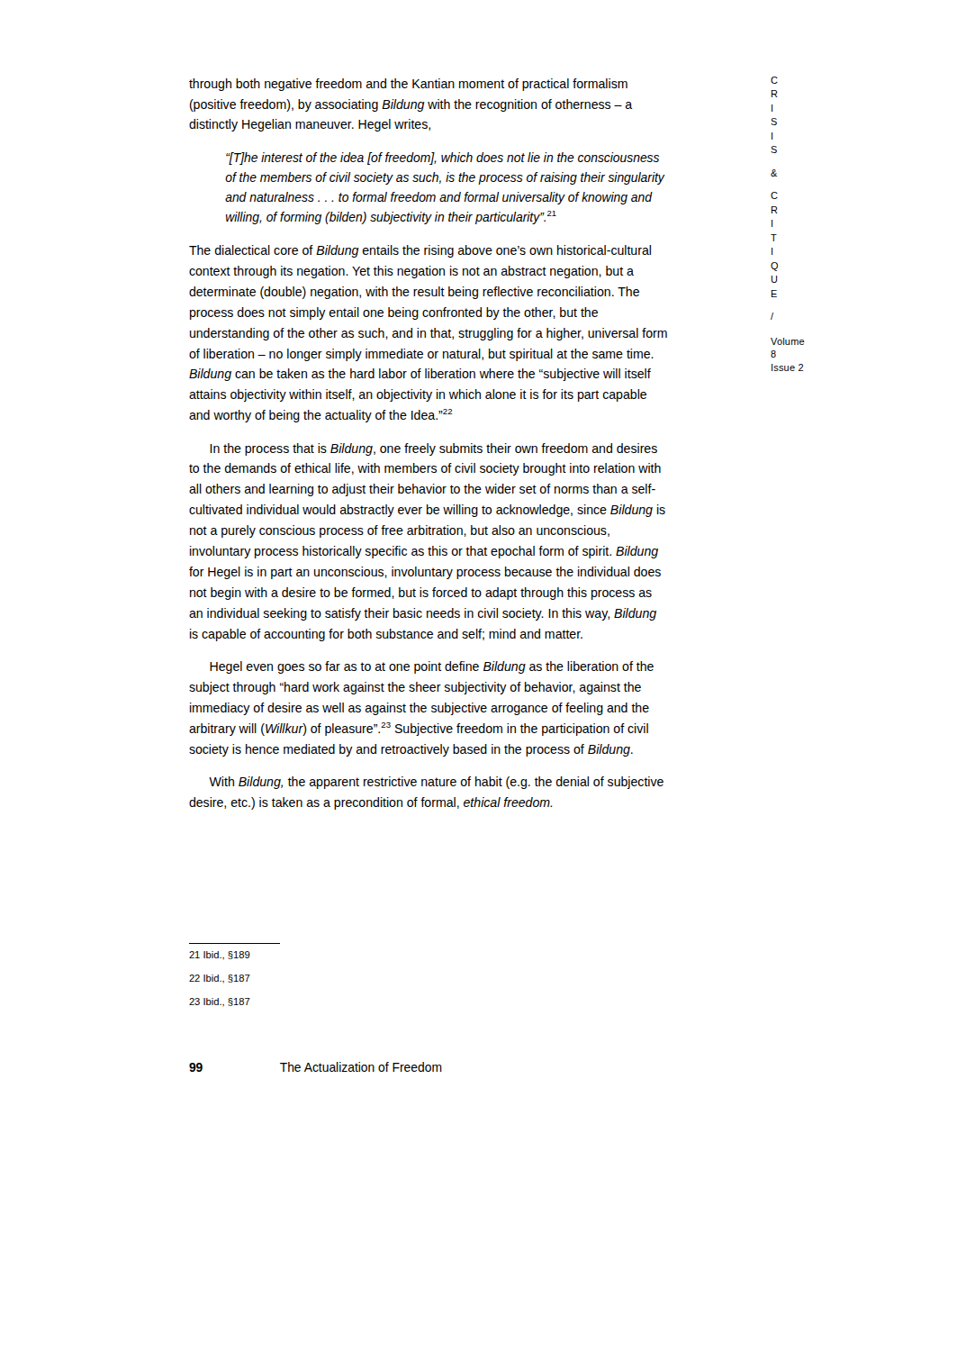C
R
I
S
I
S
&
C
R
I
T
I
Q
U
E
/
Volume 8
Issue 2
through both negative freedom and the Kantian moment of practical formalism (positive freedom), by associating Bildung with the recognition of otherness – a distinctly Hegelian maneuver. Hegel writes,
“[T]he interest of the idea [of freedom], which does not lie in the consciousness of the members of civil society as such, is the process of raising their singularity and naturalness . . . to formal freedom and formal universality of knowing and willing, of forming (bilden) subjectivity in their particularity”.21
The dialectical core of Bildung entails the rising above one’s own historical-cultural context through its negation. Yet this negation is not an abstract negation, but a determinate (double) negation, with the result being reflective reconciliation. The process does not simply entail one being confronted by the other, but the understanding of the other as such, and in that, struggling for a higher, universal form of liberation – no longer simply immediate or natural, but spiritual at the same time. Bildung can be taken as the hard labor of liberation where the “subjective will itself attains objectivity within itself, an objectivity in which alone it is for its part capable and worthy of being the actuality of the Idea.”22
In the process that is Bildung, one freely submits their own freedom and desires to the demands of ethical life, with members of civil society brought into relation with all others and learning to adjust their behavior to the wider set of norms than a self-cultivated individual would abstractly ever be willing to acknowledge, since Bildung is not a purely conscious process of free arbitration, but also an unconscious, involuntary process historically specific as this or that epochal form of spirit. Bildung for Hegel is in part an unconscious, involuntary process because the individual does not begin with a desire to be formed, but is forced to adapt through this process as an individual seeking to satisfy their basic needs in civil society. In this way, Bildung is capable of accounting for both substance and self; mind and matter.
Hegel even goes so far as to at one point define Bildung as the liberation of the subject through “hard work against the sheer subjectivity of behavior, against the immediacy of desire as well as against the subjective arrogance of feeling and the arbitrary will (Willkur) of pleasure”.23 Subjective freedom in the participation of civil society is hence mediated by and retroactively based in the process of Bildung.
With Bildung, the apparent restrictive nature of habit (e.g. the denial of subjective desire, etc.) is taken as a precondition of formal, ethical freedom.
21 Ibid., §189
22 Ibid., §187
23 Ibid., §187
99 The Actualization of Freedom